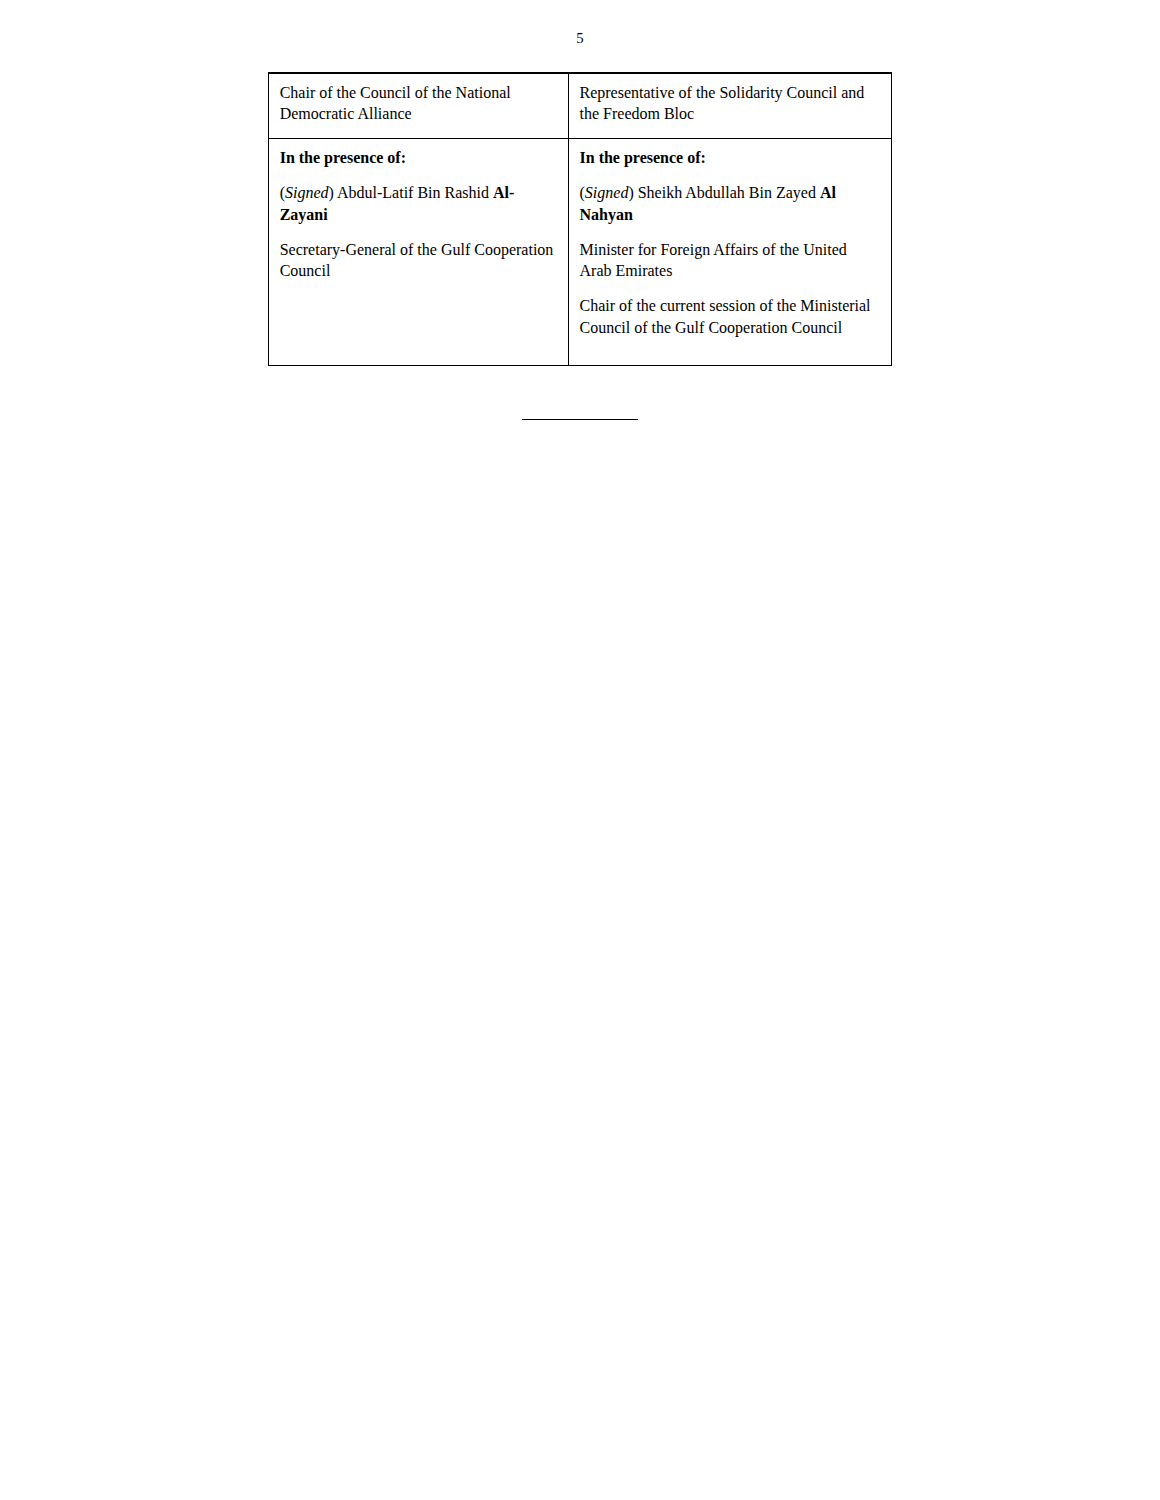5
| Chair of the Council of the National Democratic Alliance | Representative of the Solidarity Council and the Freedom Bloc |
| In the presence of: ( Signed ) Abdul-Latif Bin Rashid Al-Zayani Secretary-General of the Gulf Cooperation Council | In the presence of: ( Signed ) Sheikh Abdullah Bin Zayed Al Nahyan Minister for Foreign Affairs of the United Arab Emirates Chair of the current session of the Ministerial Council of the Gulf Cooperation Council |